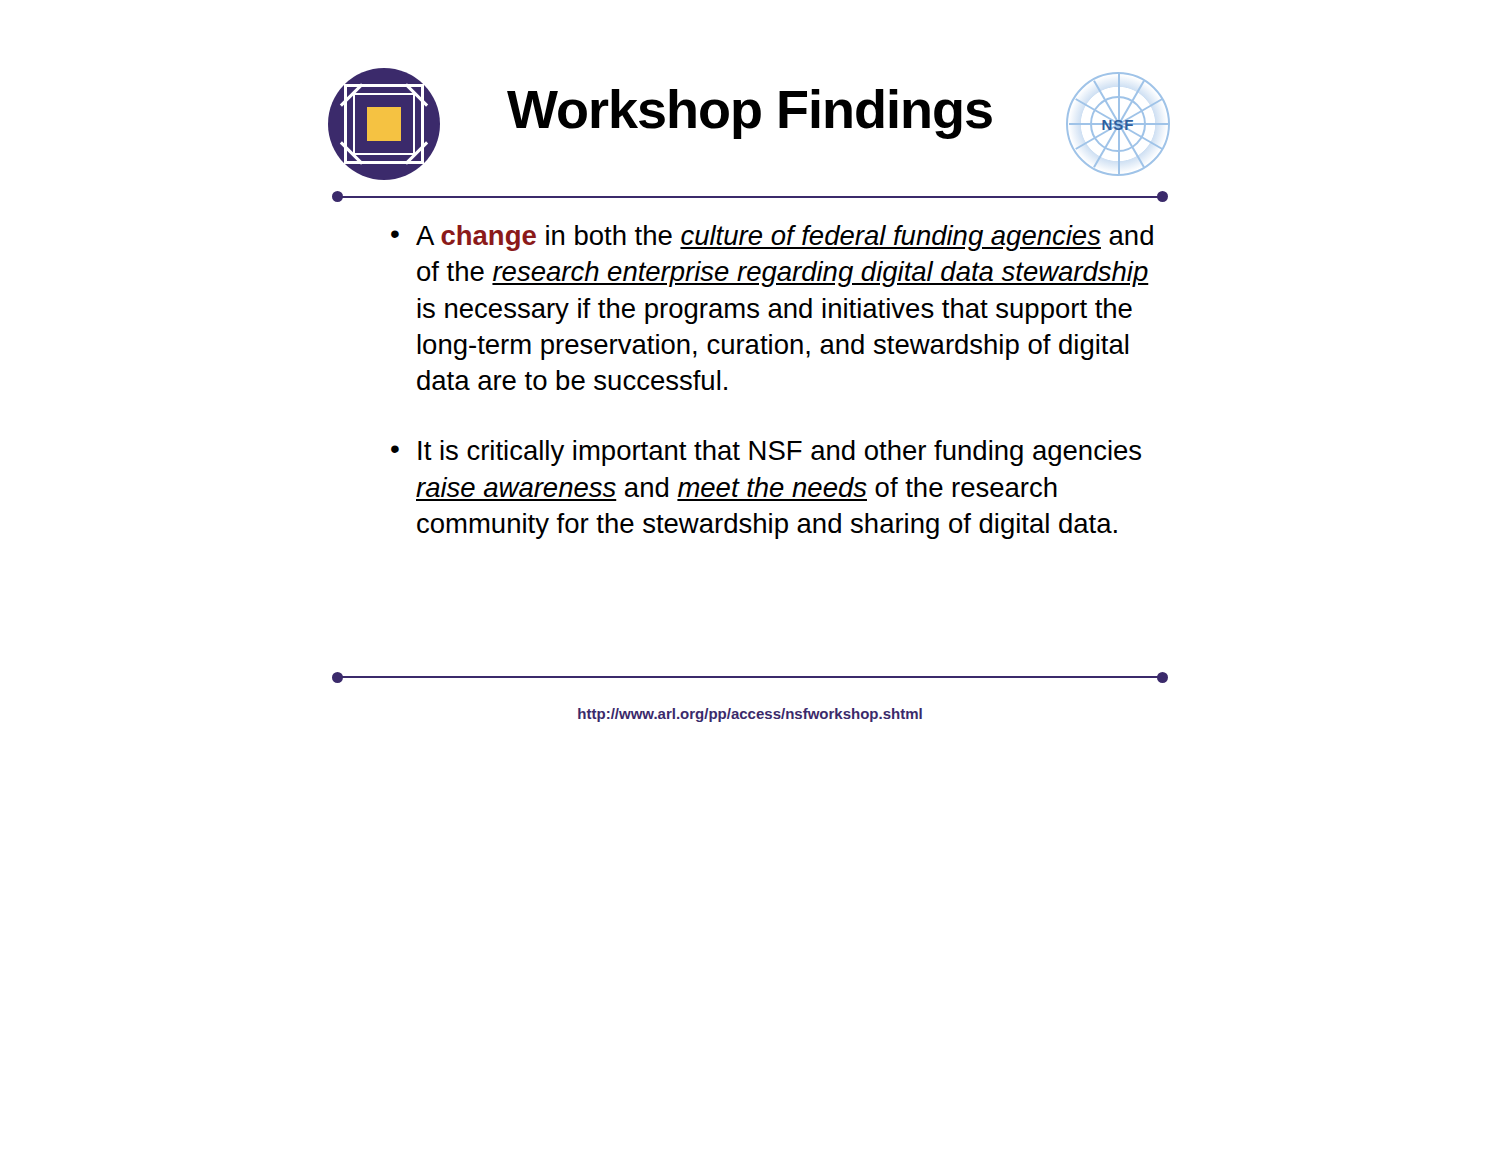NSF
Workshop Findings
A change in both the culture of federal funding agencies and of the research enterprise regarding digital data stewardship is necessary if the programs and initiatives that support the long-term preservation, curation, and stewardship of digital data are to be successful.
It is critically important that NSF and other funding agencies raise awareness and meet the needs of the research community for the stewardship and sharing of digital data.
http://www.arl.org/pp/access/nsfworkshop.shtml